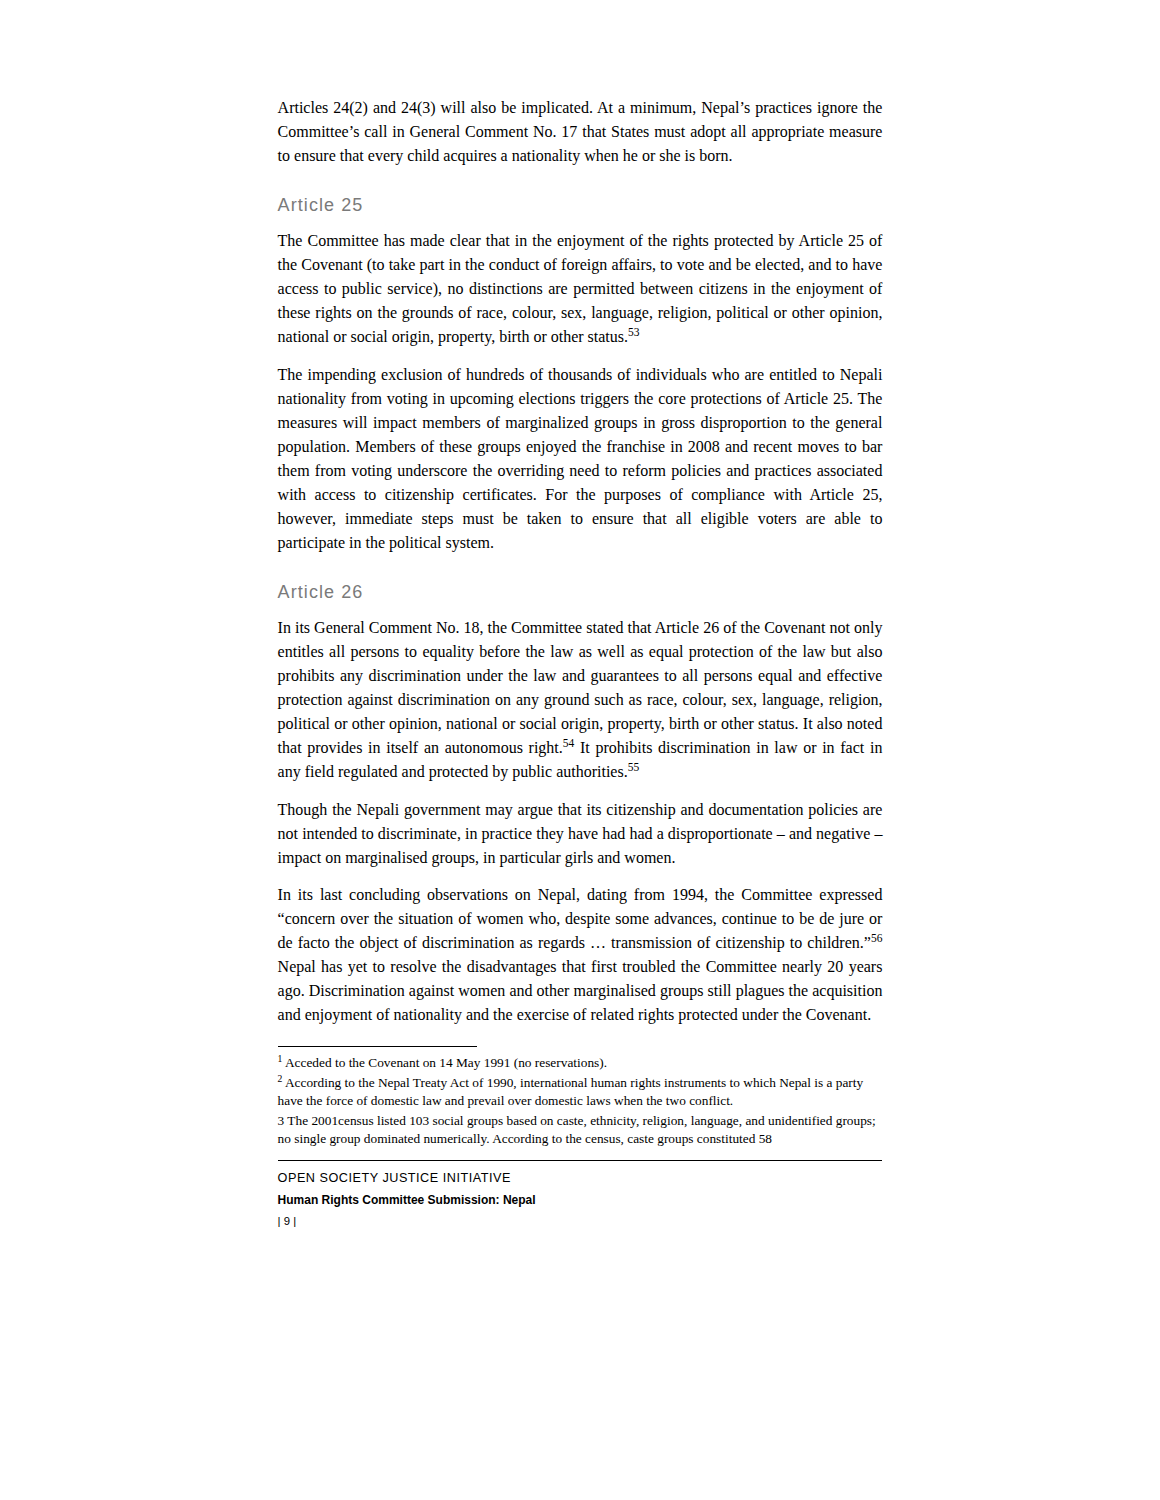Articles 24(2) and 24(3) will also be implicated. At a minimum, Nepal’s practices ignore the Committee’s call in General Comment No. 17 that States must adopt all appropriate measure to ensure that every child acquires a nationality when he or she is born.
Article 25
The Committee has made clear that in the enjoyment of the rights protected by Article 25 of the Covenant (to take part in the conduct of foreign affairs, to vote and be elected, and to have access to public service), no distinctions are permitted between citizens in the enjoyment of these rights on the grounds of race, colour, sex, language, religion, political or other opinion, national or social origin, property, birth or other status.53
The impending exclusion of hundreds of thousands of individuals who are entitled to Nepali nationality from voting in upcoming elections triggers the core protections of Article 25. The measures will impact members of marginalized groups in gross disproportion to the general population. Members of these groups enjoyed the franchise in 2008 and recent moves to bar them from voting underscore the overriding need to reform policies and practices associated with access to citizenship certificates. For the purposes of compliance with Article 25, however, immediate steps must be taken to ensure that all eligible voters are able to participate in the political system.
Article 26
In its General Comment No. 18, the Committee stated that Article 26 of the Covenant not only entitles all persons to equality before the law as well as equal protection of the law but also prohibits any discrimination under the law and guarantees to all persons equal and effective protection against discrimination on any ground such as race, colour, sex, language, religion, political or other opinion, national or social origin, property, birth or other status. It also noted that provides in itself an autonomous right.54 It prohibits discrimination in law or in fact in any field regulated and protected by public authorities.55
Though the Nepali government may argue that its citizenship and documentation policies are not intended to discriminate, in practice they have had had a disproportionate – and negative – impact on marginalised groups, in particular girls and women.
In its last concluding observations on Nepal, dating from 1994, the Committee expressed “concern over the situation of women who, despite some advances, continue to be de jure or de facto the object of discrimination as regards … transmission of citizenship to children.”56 Nepal has yet to resolve the disadvantages that first troubled the Committee nearly 20 years ago. Discrimination against women and other marginalised groups still plagues the acquisition and enjoyment of nationality and the exercise of related rights protected under the Covenant.
1 Acceded to the Covenant on 14 May 1991 (no reservations).
2 According to the Nepal Treaty Act of 1990, international human rights instruments to which Nepal is a party have the force of domestic law and prevail over domestic laws when the two conflict.
3 The 2001census listed 103 social groups based on caste, ethnicity, religion, language, and unidentified groups; no single group dominated numerically. According to the census, caste groups constituted 58
OPEN SOCIETY JUSTICE INITIATIVE
Human Rights Committee Submission: Nepal
| 9 |